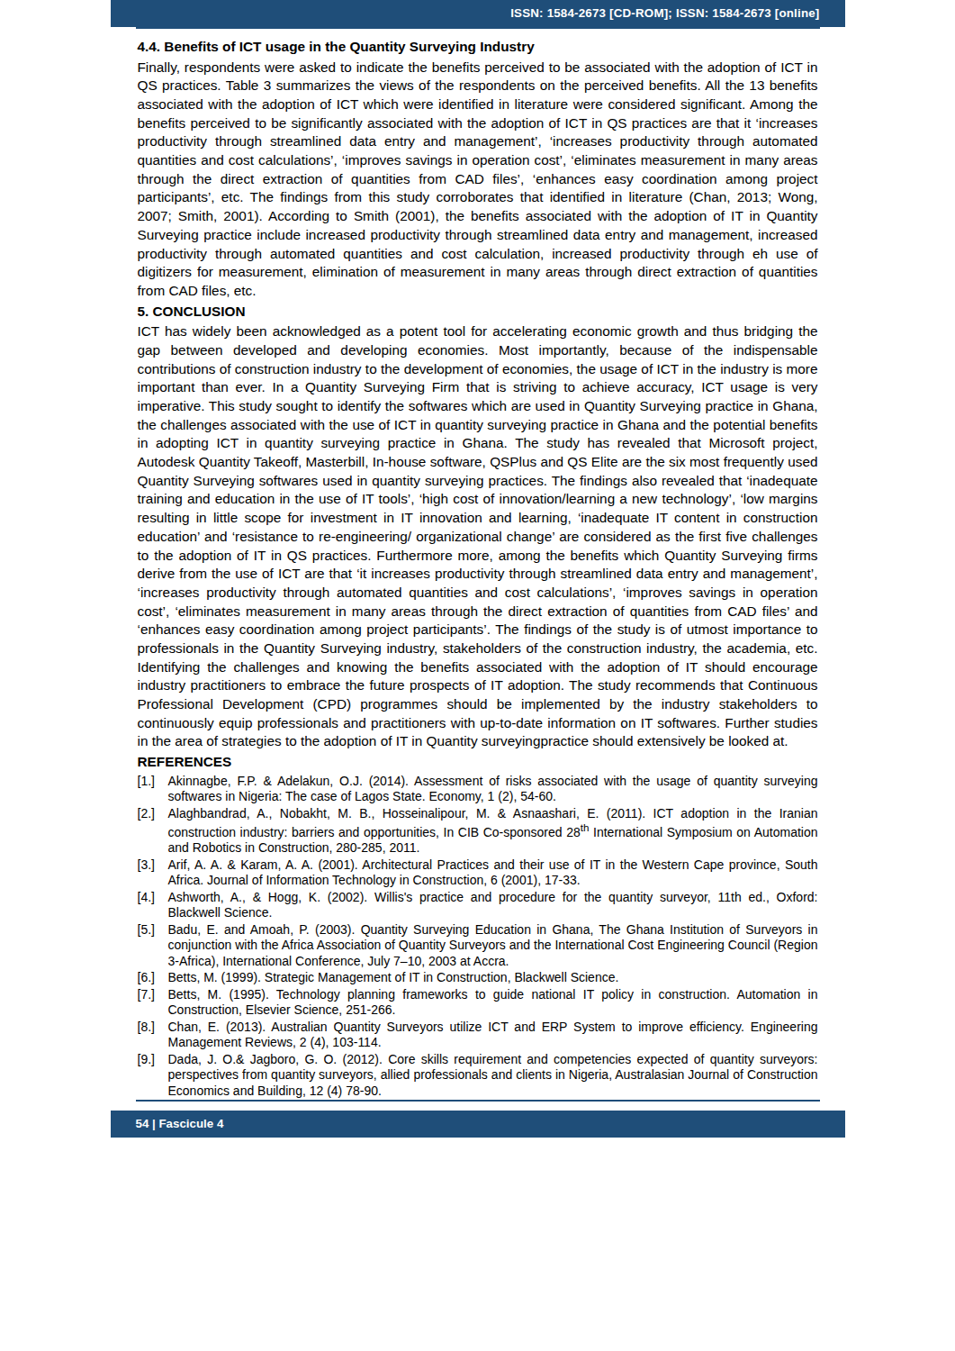ISSN: 1584-2673 [CD-ROM]; ISSN: 1584-2673 [online]
4.4. Benefits of ICT usage in the Quantity Surveying Industry
Finally, respondents were asked to indicate the benefits perceived to be associated with the adoption of ICT in QS practices. Table 3 summarizes the views of the respondents on the perceived benefits. All the 13 benefits associated with the adoption of ICT which were identified in literature were considered significant. Among the benefits perceived to be significantly associated with the adoption of ICT in QS practices are that it ‘increases productivity through streamlined data entry and management’, ‘increases productivity through automated quantities and cost calculations’, ‘improves savings in operation cost’, ‘eliminates measurement in many areas through the direct extraction of quantities from CAD files’, ‘enhances easy coordination among project participants’, etc. The findings from this study corroborates that identified in literature (Chan, 2013; Wong, 2007; Smith, 2001). According to Smith (2001), the benefits associated with the adoption of IT in Quantity Surveying practice include increased productivity through streamlined data entry and management, increased productivity through automated quantities and cost calculation, increased productivity through eh use of digitizers for measurement, elimination of measurement in many areas through direct extraction of quantities from CAD files, etc.
5. CONCLUSION
ICT has widely been acknowledged as a potent tool for accelerating economic growth and thus bridging the gap between developed and developing economies. Most importantly, because of the indispensable contributions of construction industry to the development of economies, the usage of ICT in the industry is more important than ever. In a Quantity Surveying Firm that is striving to achieve accuracy, ICT usage is very imperative. This study sought to identify the softwares which are used in Quantity Surveying practice in Ghana, the challenges associated with the use of ICT in quantity surveying practice in Ghana and the potential benefits in adopting ICT in quantity surveying practice in Ghana. The study has revealed that Microsoft project, Autodesk Quantity Takeoff, Masterbill, In-house software, QSPlus and QS Elite are the six most frequently used Quantity Surveying softwares used in quantity surveying practices. The findings also revealed that ‘inadequate training and education in the use of IT tools’, ‘high cost of innovation/learning a new technology’, ‘low margins resulting in little scope for investment in IT innovation and learning, ‘inadequate IT content in construction education’ and ‘resistance to re-engineering/ organizational change’ are considered as the first five challenges to the adoption of IT in QS practices. Furthermore more, among the benefits which Quantity Surveying firms derive from the use of ICT are that ‘it increases productivity through streamlined data entry and management’, ‘increases productivity through automated quantities and cost calculations’, ‘improves savings in operation cost’, ‘eliminates measurement in many areas through the direct extraction of quantities from CAD files’ and ‘enhances easy coordination among project participants’. The findings of the study is of utmost importance to professionals in the Quantity Surveying industry, stakeholders of the construction industry, the academia, etc. Identifying the challenges and knowing the benefits associated with the adoption of IT should encourage industry practitioners to embrace the future prospects of IT adoption. The study recommends that Continuous Professional Development (CPD) programmes should be implemented by the industry stakeholders to continuously equip professionals and practitioners with up-to-date information on IT softwares. Further studies in the area of strategies to the adoption of IT in Quantity surveyingpractice should extensively be looked at.
REFERENCES
[1.]
Akinnagbe, F.P. & Adelakun, O.J. (2014). Assessment of risks associated with the usage of quantity surveying softwares in Nigeria: The case of Lagos State. Economy, 1 (2), 54-60.
[2.]
Alaghbandrad, A., Nobakht, M. B., Hosseinalipour, M. & Asnaashari, E. (2011). ICT adoption in the Iranian construction industry: barriers and opportunities, In CIB Co-sponsored 28th International Symposium on Automation and Robotics in Construction, 280-285, 2011.
[3.]
Arif, A. A. & Karam, A. A. (2001). Architectural Practices and their use of IT in the Western Cape province, South Africa. Journal of Information Technology in Construction, 6 (2001), 17-33.
[4.]
Ashworth, A., & Hogg, K. (2002). Willis's practice and procedure for the quantity surveyor, 11th ed., Oxford: Blackwell Science.
[5.]
Badu, E. and Amoah, P. (2003). Quantity Surveying Education in Ghana, The Ghana Institution of Surveyors in conjunction with the Africa Association of Quantity Surveyors and the International Cost Engineering Council (Region 3-Africa), International Conference, July 7–10, 2003 at Accra.
[6.]
Betts, M. (1999). Strategic Management of IT in Construction, Blackwell Science.
[7.]
Betts, M. (1995). Technology planning frameworks to guide national IT policy in construction. Automation in Construction, Elsevier Science, 251-266.
[8.]
Chan, E. (2013). Australian Quantity Surveyors utilize ICT and ERP System to improve efficiency. Engineering Management Reviews, 2 (4), 103-114.
[9.]
Dada, J. O.& Jagboro, G. O. (2012). Core skills requirement and competencies expected of quantity surveyors: perspectives from quantity surveyors, allied professionals and clients in Nigeria, Australasian Journal of Construction Economics and Building, 12 (4) 78-90.
54 | Fascicule 4